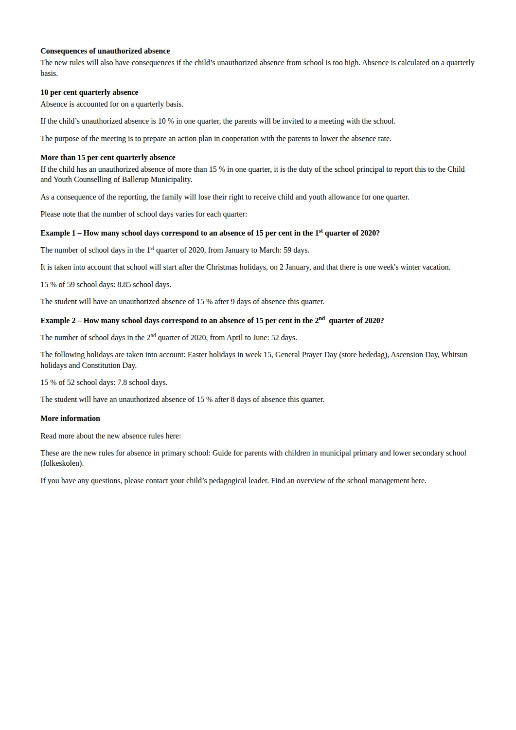Consequences of unauthorized absence
The new rules will also have consequences if the child’s unauthorized absence from school is too high. Absence is calculated on a quarterly basis.
10 per cent quarterly absence
Absence is accounted for on a quarterly basis.
If the child’s unauthorized absence is 10 % in one quarter, the parents will be invited to a meeting with the school.
The purpose of the meeting is to prepare an action plan in cooperation with the parents to lower the absence rate.
More than 15 per cent quarterly absence
If the child has an unauthorized absence of more than 15 % in one quarter, it is the duty of the school principal to report this to the Child and Youth Counselling of Ballerup Municipality.
As a consequence of the reporting, the family will lose their right to receive child and youth allowance for one quarter.
Please note that the number of school days varies for each quarter:
Example 1 – How many school days correspond to an absence of 15 per cent in the 1st quarter of 2020?
The number of school days in the 1st quarter of 2020, from January to March: 59 days.
It is taken into account that school will start after the Christmas holidays, on 2 January, and that there is one week's winter vacation.
15 % of 59 school days: 8.85 school days.
The student will have an unauthorized absence of 15 % after 9 days of absence this quarter.
Example 2 – How many school days correspond to an absence of 15 per cent in the 2nd quarter of 2020?
The number of school days in the 2nd quarter of 2020, from April to June: 52 days.
The following holidays are taken into account: Easter holidays in week 15, General Prayer Day (store bededag), Ascension Day, Whitsun holidays and Constitution Day.
15 % of 52 school days: 7.8 school days.
The student will have an unauthorized absence of 15 % after 8 days of absence this quarter.
More information
Read more about the new absence rules here:
These are the new rules for absence in primary school: Guide for parents with children in municipal primary and lower secondary school (folkeskolen).
If you have any questions, please contact your child’s pedagogical leader. Find an overview of the school management here.